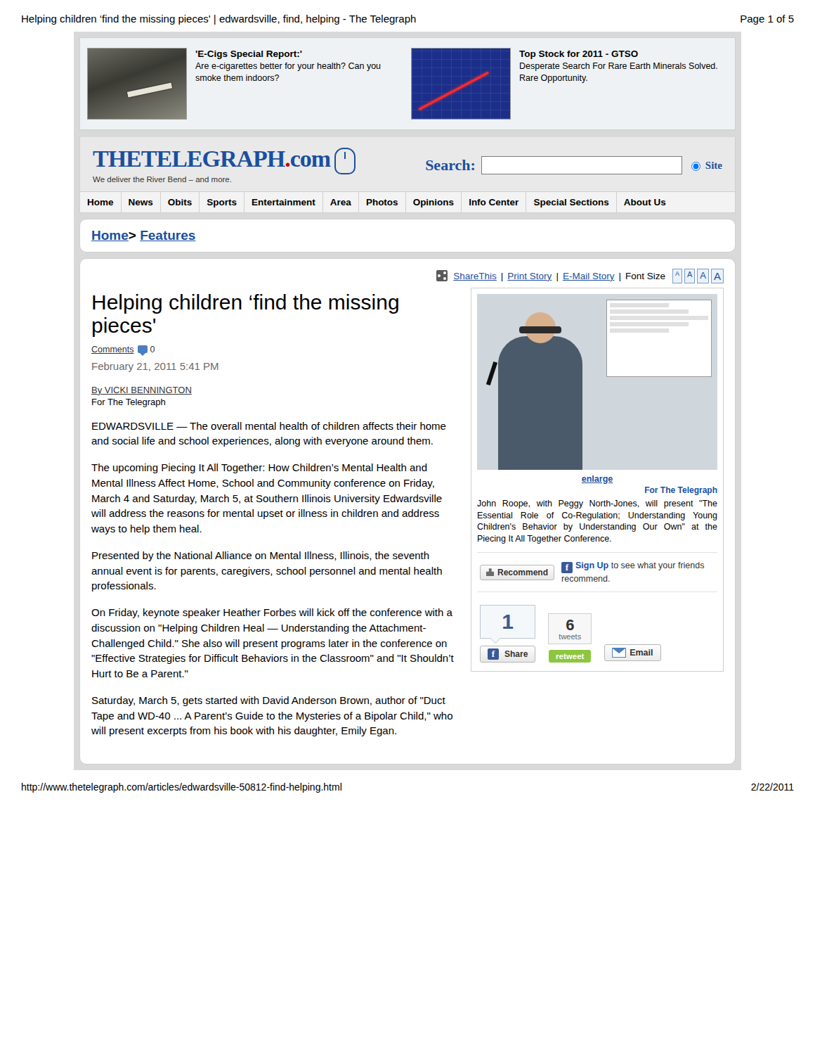Helping children ‘find the missing pieces' | edwardsville, find, helping - The Telegraph
Page 1 of 5
'E-Cigs Special Report:'
Are e-cigarettes better for your health? Can you smoke them indoors?
Top Stock for 2011 - GTSO
Desperate Search For Rare Earth Minerals Solved. Rare Opportunity.
THETELEGRAPH. com
We deliver the River Bend – and more.
Search: Site
Home News Obits Sports Entertainment Area Photos Opinions Info Center Special Sections About Us
Home> Features
ShareThis | Print Story | E-Mail Story | Font Size A A A A
Helping children ‘find the missing pieces'
Comments 0
February 21, 2011 5:41 PM
By VICKI BENNINGTON
For The Telegraph
EDWARDSVILLE — The overall mental health of children affects their home and social life and school experiences, along with everyone around them.
The upcoming Piecing It All Together: How Children’s Mental Health and Mental Illness Affect Home, School and Community conference on Friday, March 4 and Saturday, March 5, at Southern Illinois University Edwardsville will address the reasons for mental upset or illness in children and address ways to help them heal.
Presented by the National Alliance on Mental Illness, Illinois, the seventh annual event is for parents, caregivers, school personnel and mental health professionals.
On Friday, keynote speaker Heather Forbes will kick off the conference with a discussion on "Helping Children Heal — Understanding the Attachment-Challenged Child." She also will present programs later in the conference on "Effective Strategies for Difficult Behaviors in the Classroom" and "It Shouldn’t Hurt to Be a Parent."
Saturday, March 5, gets started with David Anderson Brown, author of "Duct Tape and WD-40 ... A Parent’s Guide to the Mysteries of a Bipolar Child," who will present excerpts from his book with his daughter, Emily Egan.
enlarge
For The Telegraph
John Roope, with Peggy North-Jones, will present "The Essential Role of Co-Regulation; Understanding Young Children's Behavior by Understanding Our Own" at the Piecing It All Together Conference.
Recommend
fSign Up to see what your friends recommend.
1 f Share
6 tweets retweet
Email
http://www.thetelegraph.com/articles/edwardsville-50812-find-helping.html
2/22/2011